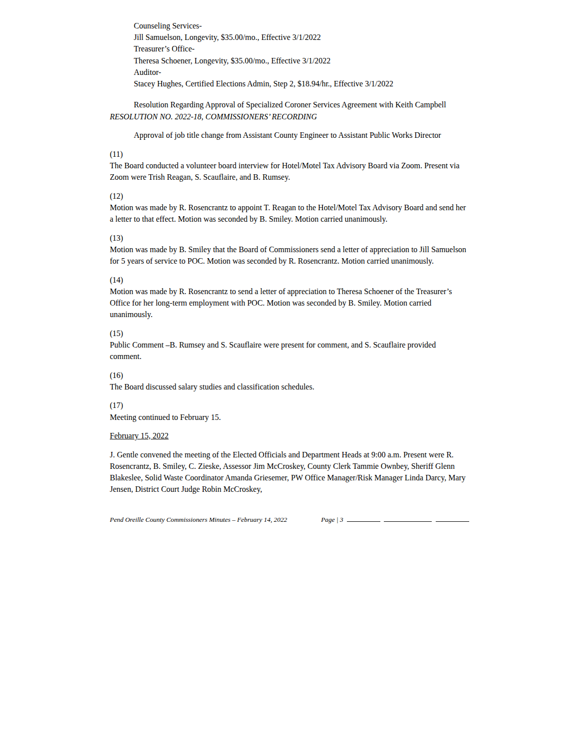Counseling Services-
Jill Samuelson, Longevity, $35.00/mo., Effective 3/1/2022
Treasurer’s Office-
Theresa Schoener, Longevity, $35.00/mo., Effective 3/1/2022
Auditor-
Stacey Hughes, Certified Elections Admin, Step 2, $18.94/hr., Effective 3/1/2022
Resolution Regarding Approval of Specialized Coroner Services Agreement with Keith Campbell
RESOLUTION NO. 2022-18, COMMISSIONERS’ RECORDING
Approval of job title change from Assistant County Engineer to Assistant Public Works Director
(11)
The Board conducted a volunteer board interview for Hotel/Motel Tax Advisory Board via Zoom. Present via Zoom were Trish Reagan, S. Scauflaire, and B. Rumsey.
(12)
Motion was made by R. Rosencrantz to appoint T. Reagan to the Hotel/Motel Tax Advisory Board and send her a letter to that effect. Motion was seconded by B. Smiley. Motion carried unanimously.
(13)
Motion was made by B. Smiley that the Board of Commissioners send a letter of appreciation to Jill Samuelson for 5 years of service to POC. Motion was seconded by R. Rosencrantz. Motion carried unanimously.
(14)
Motion was made by R. Rosencrantz to send a letter of appreciation to Theresa Schoener of the Treasurer’s Office for her long-term employment with POC. Motion was seconded by B. Smiley. Motion carried unanimously.
(15)
Public Comment –B. Rumsey and S. Scauflaire were present for comment, and S. Scauflaire provided comment.
(16)
The Board discussed salary studies and classification schedules.
(17)
Meeting continued to February 15.
February 15, 2022
J. Gentle convened the meeting of the Elected Officials and Department Heads at 9:00 a.m. Present were R. Rosencrantz, B. Smiley, C. Zieske, Assessor Jim McCroskey, County Clerk Tammie Ownbey, Sheriff Glenn Blakeslee, Solid Waste Coordinator Amanda Griesemer, PW Office Manager/Risk Manager Linda Darcy, Mary Jensen, District Court Judge Robin McCroskey,
Pend Oreille County Commissioners Minutes – February 14, 2022 Page | 3